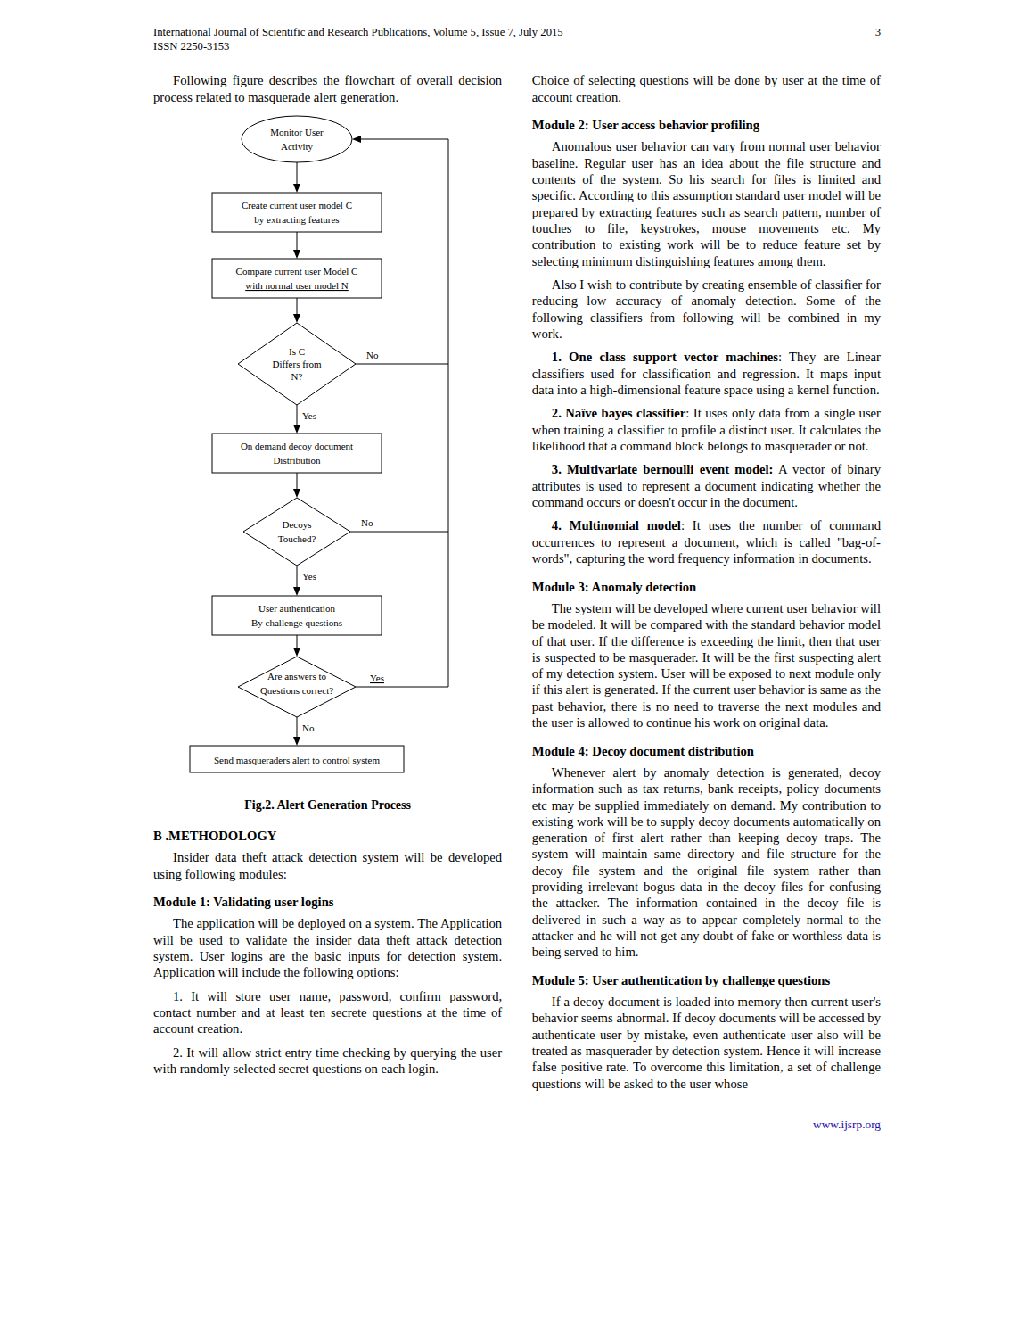International Journal of Scientific and Research Publications, Volume 5, Issue 7, July 2015
ISSN 2250-3153
3
Following figure describes the flowchart of overall decision process related to masquerade alert generation.
Monitor User Activity Create current user model C by extracting features Compare current user Model C with normal user model N Is C Differs from N? No Yes On demand decoy document Distribution Decoys Touched? No Yes User authentication By challenge questions Are answers to Questions correct? Yes No Send masqueraders alert to control system
Fig.2. Alert Generation Process
B .METHODOLOGY
Insider data theft attack detection system will be developed using following modules:
Module 1: Validating user logins
The application will be deployed on a system. The Application will be used to validate the insider data theft attack detection system. User logins are the basic inputs for detection system. Application will include the following options:
1. It will store user name, password, confirm password, contact number and at least ten secrete questions at the time of account creation.
2. It will allow strict entry time checking by querying the user with randomly selected secret questions on each login.
Choice of selecting questions will be done by user at the time of account creation.
Module 2: User access behavior profiling
Anomalous user behavior can vary from normal user behavior baseline. Regular user has an idea about the file structure and contents of the system. So his search for files is limited and specific. According to this assumption standard user model will be prepared by extracting features such as search pattern, number of touches to file, keystrokes, mouse movements etc. My contribution to existing work will be to reduce feature set by selecting minimum distinguishing features among them.
Also I wish to contribute by creating ensemble of classifier for reducing low accuracy of anomaly detection. Some of the following classifiers from following will be combined in my work.
1. One class support vector machines: They are Linear classifiers used for classification and regression. It maps input data into a high-dimensional feature space using a kernel function.
2. Naïve bayes classifier: It uses only data from a single user when training a classifier to profile a distinct user. It calculates the likelihood that a command block belongs to masquerader or not.
3. Multivariate bernoulli event model: A vector of binary attributes is used to represent a document indicating whether the command occurs or doesn't occur in the document.
4. Multinomial model: It uses the number of command occurrences to represent a document, which is called "bag-of-words", capturing the word frequency information in documents.
Module 3: Anomaly detection
The system will be developed where current user behavior will be modeled. It will be compared with the standard behavior model of that user. If the difference is exceeding the limit, then that user is suspected to be masquerader. It will be the first suspecting alert of my detection system. User will be exposed to next module only if this alert is generated. If the current user behavior is same as the past behavior, there is no need to traverse the next modules and the user is allowed to continue his work on original data.
Module 4: Decoy document distribution
Whenever alert by anomaly detection is generated, decoy information such as tax returns, bank receipts, policy documents etc may be supplied immediately on demand. My contribution to existing work will be to supply decoy documents automatically on generation of first alert rather than keeping decoy traps. The system will maintain same directory and file structure for the decoy file system and the original file system rather than providing irrelevant bogus data in the decoy files for confusing the attacker. The information contained in the decoy file is delivered in such a way as to appear completely normal to the attacker and he will not get any doubt of fake or worthless data is being served to him.
Module 5: User authentication by challenge questions
If a decoy document is loaded into memory then current user's behavior seems abnormal. If decoy documents will be accessed by authenticate user by mistake, even authenticate user also will be treated as masquerader by detection system. Hence it will increase false positive rate. To overcome this limitation, a set of challenge questions will be asked to the user whose
www.ijsrp.org